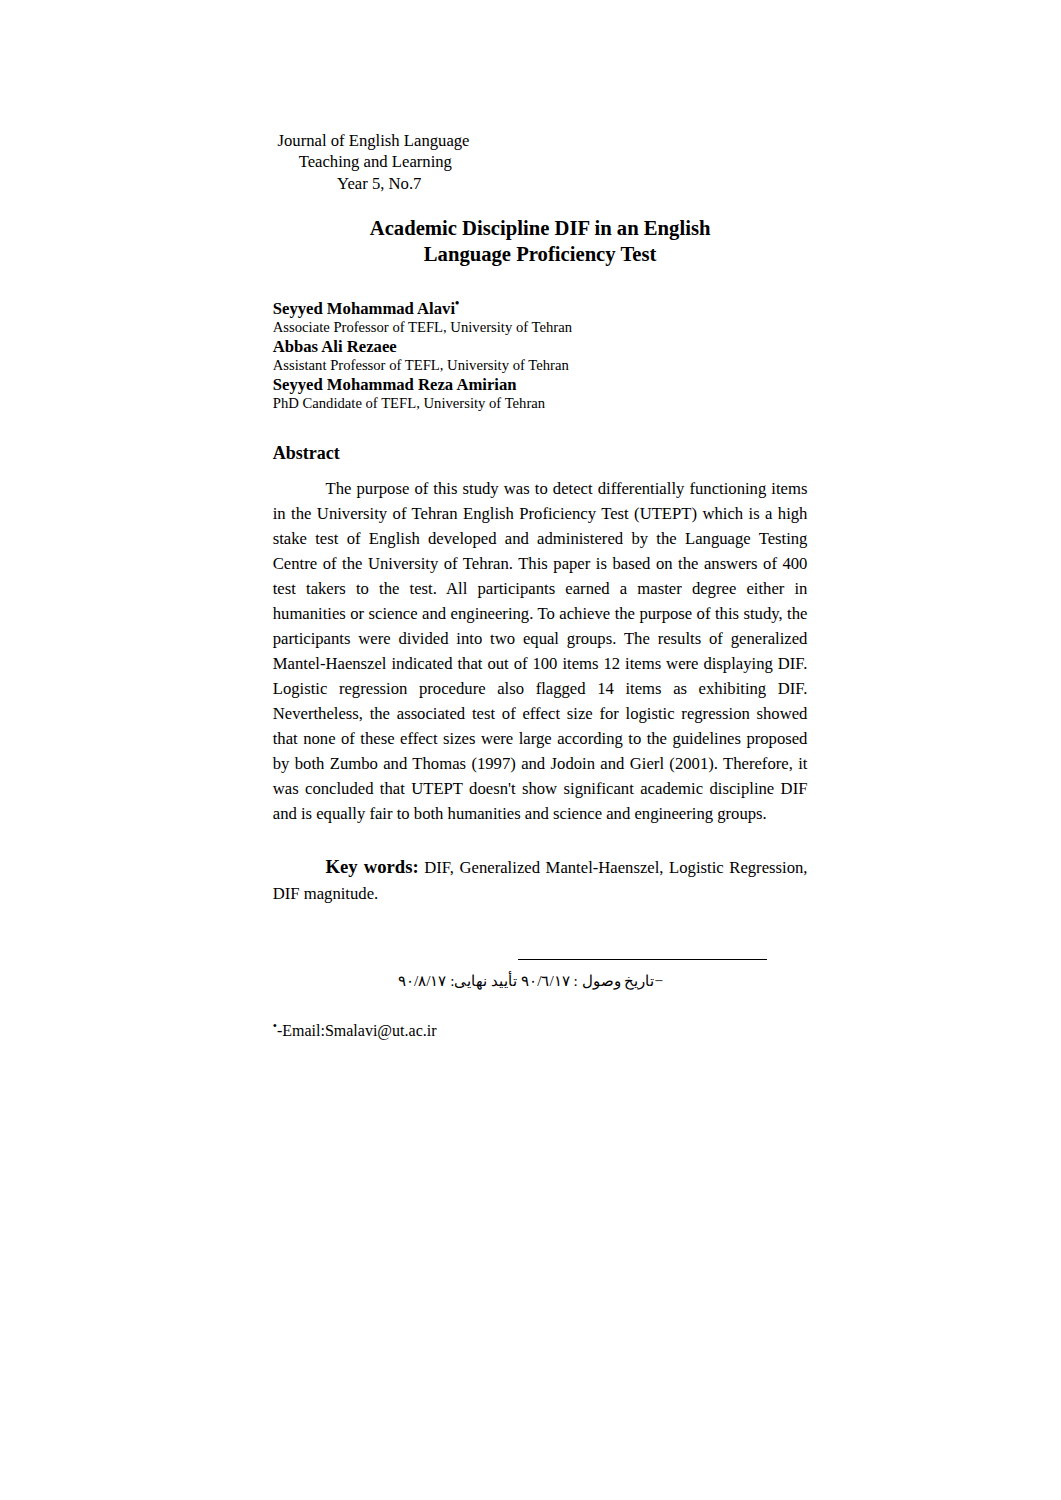Journal of English Language
Teaching and Learning
Year 5, No.7
Academic Discipline DIF in an English Language Proficiency Test
Seyyed Mohammad Alavi•
Associate Professor of TEFL, University of Tehran
Abbas Ali Rezaee
Assistant Professor of TEFL, University of Tehran
Seyyed Mohammad Reza Amirian
PhD Candidate of TEFL, University of Tehran
Abstract
The purpose of this study was to detect differentially functioning items in the University of Tehran English Proficiency Test (UTEPT) which is a high stake test of English developed and administered by the Language Testing Centre of the University of Tehran. This paper is based on the answers of 400 test takers to the test. All participants earned a master degree either in humanities or science and engineering. To achieve the purpose of this study, the participants were divided into two equal groups. The results of generalized Mantel-Haenszel indicated that out of 100 items 12 items were displaying DIF. Logistic regression procedure also flagged 14 items as exhibiting DIF. Nevertheless, the associated test of effect size for logistic regression showed that none of these effect sizes were large according to the guidelines proposed by both Zumbo and Thomas (1997) and Jodoin and Gierl (2001). Therefore, it was concluded that UTEPT doesn't show significant academic discipline DIF and is equally fair to both humanities and science and engineering groups.
Key words: DIF, Generalized Mantel-Haenszel, Logistic Regression, DIF magnitude.
−تاریخ وصول : ٩٠/٦/١٧ تأیید نهایی: ٩٠/٨/١٧
•-Email:Smalavi@ut.ac.ir